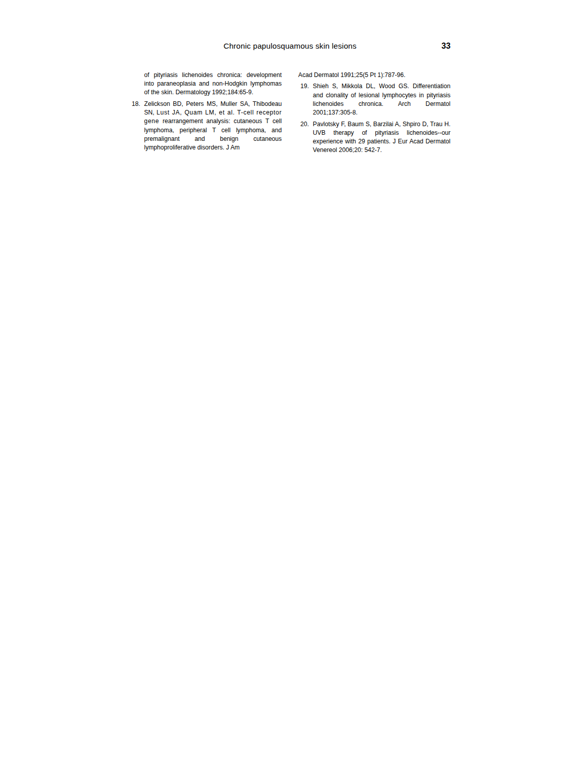Chronic papulosquamous skin lesions 33
of pityriasis lichenoides chronica: development into paraneoplasia and non-Hodgkin lymphomas of the skin. Dermatology 1992;184:65-9.
18. Zelickson BD, Peters MS, Muller SA, Thibodeau SN, Lust JA, Quam LM, et al. T-cell receptor gene rearrangement analysis: cutaneous T cell lymphoma, peripheral T cell lymphoma, and premalignant and benign cutaneous lymphoproliferative disorders. J Am
Acad Dermatol 1991;25(5 Pt 1):787-96.
19. Shieh S, Mikkola DL, Wood GS. Differentiation and clonality of lesional lymphocytes in pityriasis lichenoides chronica. Arch Dermatol 2001;137:305-8.
20. Pavlotsky F, Baum S, Barzilai A, Shpiro D, Trau H. UVB therapy of pityriasis lichenoides--our experience with 29 patients. J Eur Acad Dermatol Venereol 2006;20: 542-7.